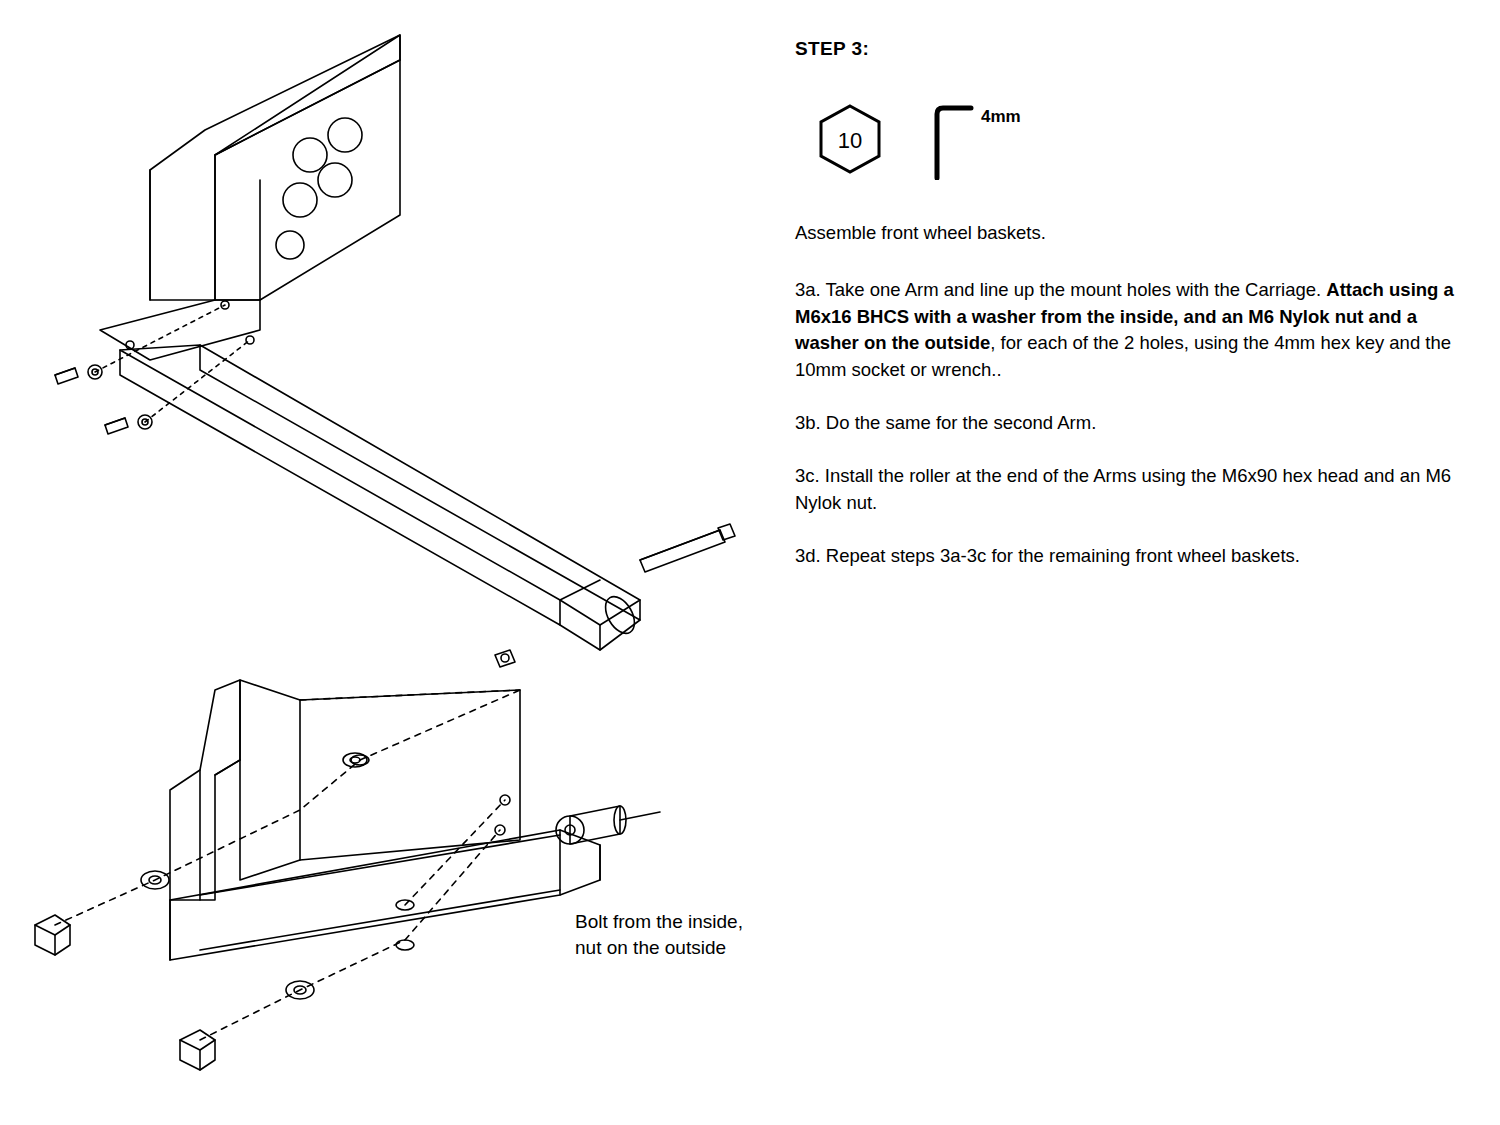Bolt from the inside,
nut on the outside
STEP 3:
10 4mm
Assemble front wheel baskets.
3a. Take one Arm and line up the mount holes with the Carriage. Attach using a M6x16 BHCS with a washer from the inside, and an M6 Nylok nut and a washer on the outside, for each of the 2 holes, using the 4mm hex key and the 10mm socket or wrench..
3b. Do the same for the second Arm.
3c. Install the roller at the end of the Arms using the M6x90 hex head and an M6 Nylok nut.
3d. Repeat steps 3a-3c for the remaining front wheel baskets.